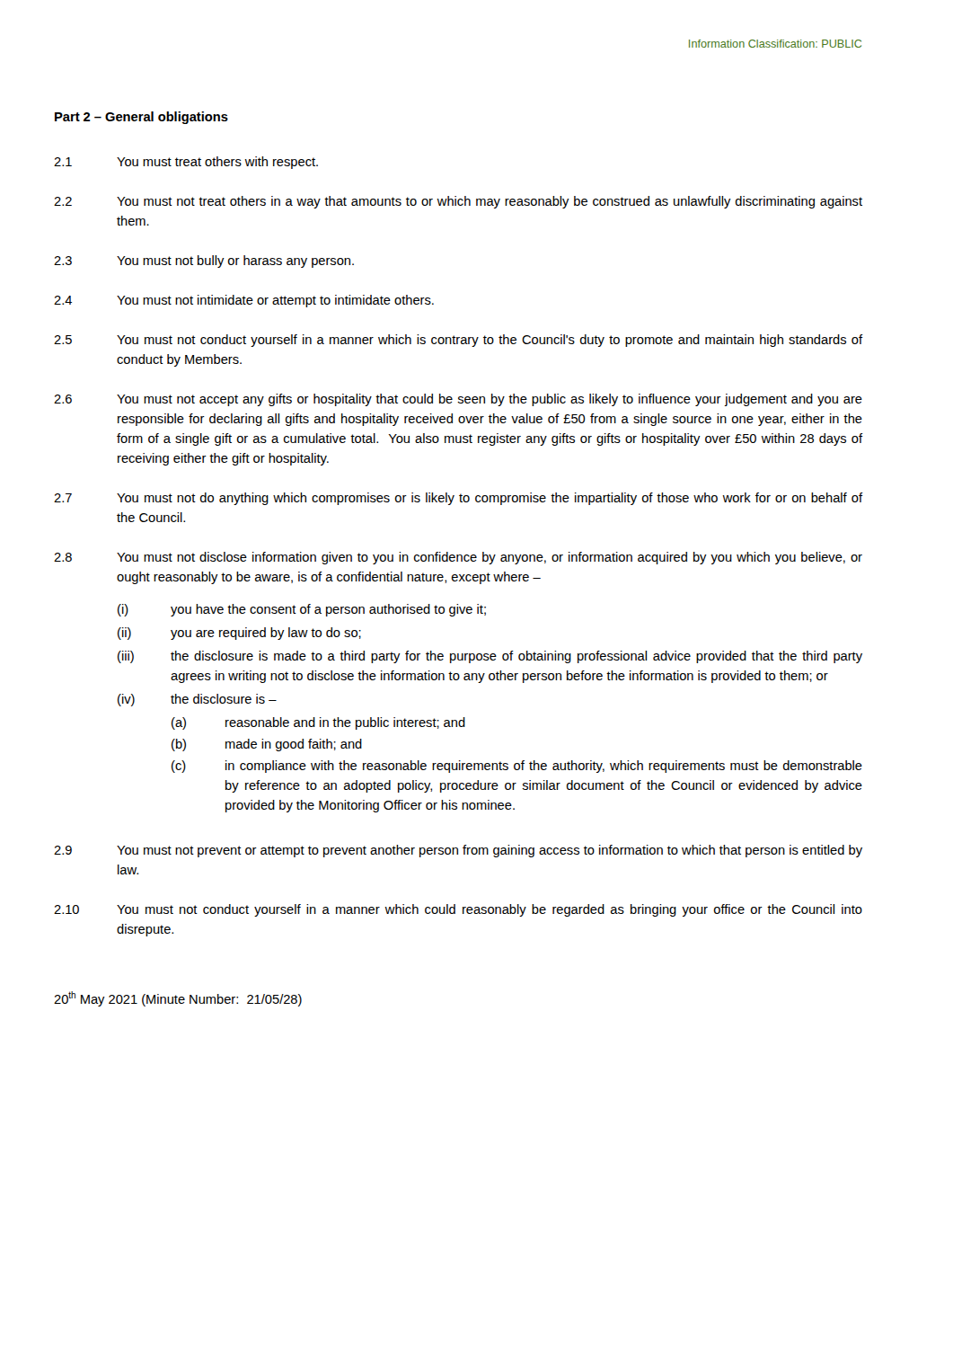Information Classification: PUBLIC
Part 2 – General obligations
2.1
You must treat others with respect.
2.2
You must not treat others in a way that amounts to or which may reasonably be construed as unlawfully discriminating against them.
2.3
You must not bully or harass any person.
2.4
You must not intimidate or attempt to intimidate others.
2.5
You must not conduct yourself in a manner which is contrary to the Council's duty to promote and maintain high standards of conduct by Members.
2.6
You must not accept any gifts or hospitality that could be seen by the public as likely to influence your judgement and you are responsible for declaring all gifts and hospitality received over the value of £50 from a single source in one year, either in the form of a single gift or as a cumulative total. You also must register any gifts or gifts or hospitality over £50 within 28 days of receiving either the gift or hospitality.
2.7
You must not do anything which compromises or is likely to compromise the impartiality of those who work for or on behalf of the Council.
2.8
You must not disclose information given to you in confidence by anyone, or information acquired by you which you believe, or ought reasonably to be aware, is of a confidential nature, except where –
(i) you have the consent of a person authorised to give it;
(ii) you are required by law to do so;
(iii) the disclosure is made to a third party for the purpose of obtaining professional advice provided that the third party agrees in writing not to disclose the information to any other person before the information is provided to them; or
(iv) the disclosure is –
(a) reasonable and in the public interest; and
(b) made in good faith; and
(c) in compliance with the reasonable requirements of the authority, which requirements must be demonstrable by reference to an adopted policy, procedure or similar document of the Council or evidenced by advice provided by the Monitoring Officer or his nominee.
2.9
You must not prevent or attempt to prevent another person from gaining access to information to which that person is entitled by law.
2.10
You must not conduct yourself in a manner which could reasonably be regarded as bringing your office or the Council into disrepute.
20th May 2021 (Minute Number: 21/05/28)